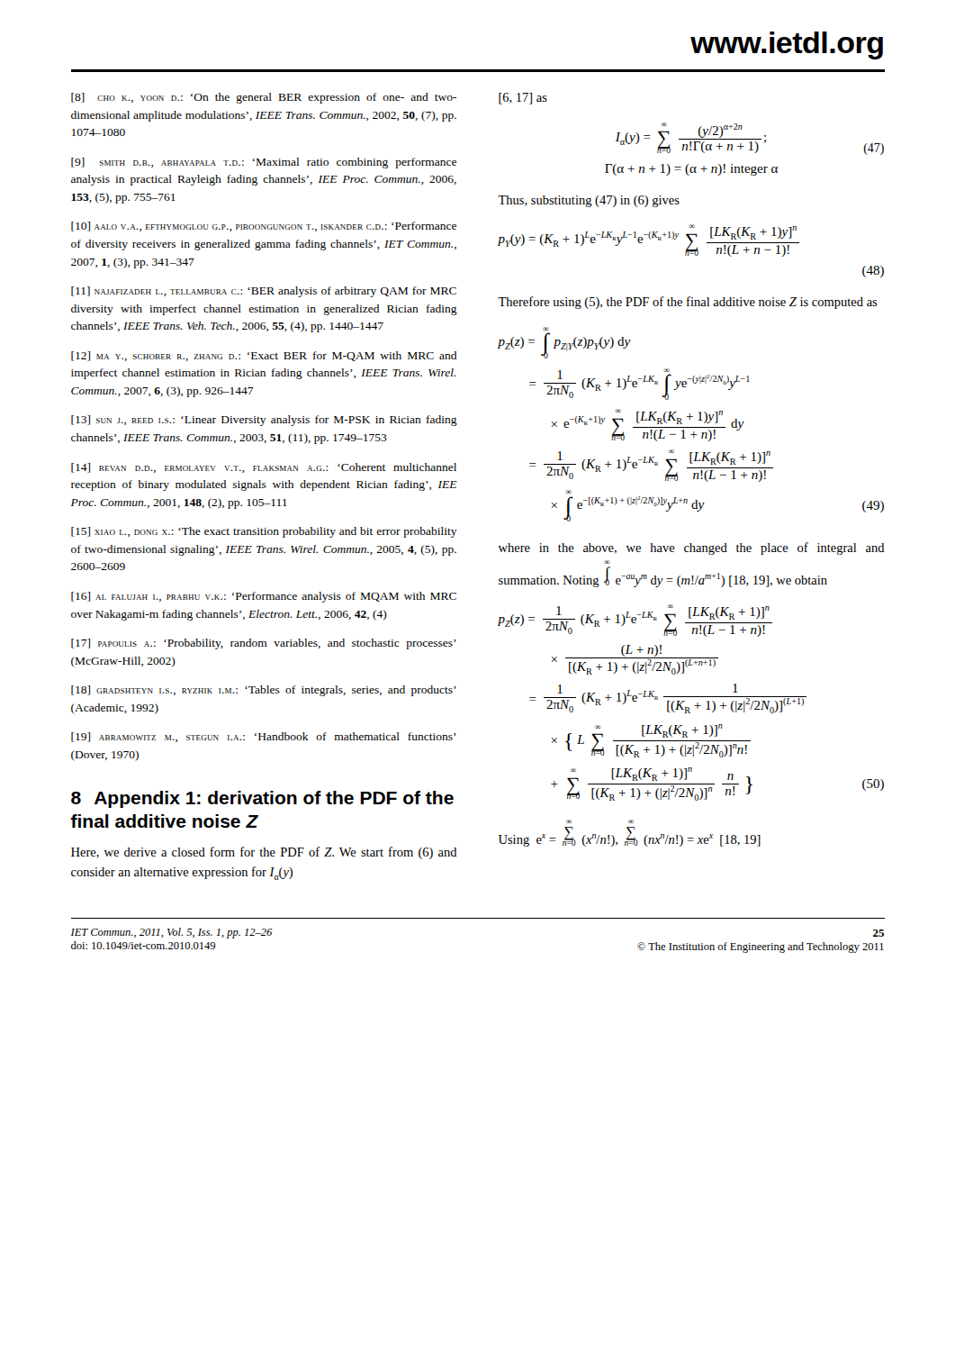www.ietdl.org
[8] cho k., yoon d.: ‘On the general BER expression of one- and two-dimensional amplitude modulations’, IEEE Trans. Commun., 2002, 50, (7), pp. 1074–1080
[9] smith d.b., abhayapala t.d.: ‘Maximal ratio combining performance analysis in practical Rayleigh fading channels’, IEE Proc. Commun., 2006, 153, (5), pp. 755–761
[10] aalo v.a., efthymoglou g.p., piboongungon t., iskander c.d.: ‘Performance of diversity receivers in generalized gamma fading channels’, IET Commun., 2007, 1, (3), pp. 341–347
[11] najafizadeh l., tellambura c.: ‘BER analysis of arbitrary QAM for MRC diversity with imperfect channel estimation in generalized Rician fading channels’, IEEE Trans. Veh. Tech., 2006, 55, (4), pp. 1440–1447
[12] ma y., schober r., zhang d.: ‘Exact BER for M-QAM with MRC and imperfect channel estimation in Rician fading channels’, IEEE Trans. Wirel. Commun., 2007, 6, (3), pp. 926–1447
[13] sun j., reed i.s.: ‘Linear Diversity analysis for M-PSK in Rician fading channels’, IEEE Trans. Commun., 2003, 51, (11), pp. 1749–1753
[14] bevan d.d., ermolayev v.t., flaksman a.g.: ‘Coherent multichannel reception of binary modulated signals with dependent Rician fading’, IEE Proc. Commun., 2001, 148, (2), pp. 105–111
[15] xiao l., dong x.: ‘The exact transition probability and bit error probability of two-dimensional signaling’, IEEE Trans. Wirel. Commun., 2005, 4, (5), pp. 2600–2609
[16] al falujah i., prabhu v.k.: ‘Performance analysis of MQAM with MRC over Nakagami-m fading channels’, Electron. Lett., 2006, 42, (4)
[17] papoulis a.: ‘Probability, random variables, and stochastic processes’ (McGraw-Hill, 2002)
[18] gradshteyn i.s., ryzhik i.m.: ‘Tables of integrals, series, and products’ (Academic, 1992)
[19] abramowitz m., stegun i.a.: ‘Handbook of mathematical functions’ (Dover, 1970)
8 Appendix 1: derivation of the PDF of the final additive noise Z
Here, we derive a closed form for the PDF of Z. We start from (6) and consider an alternative expression for Iα(y)
[6, 17] as
Iα(y) = ∞∑n=0 (y/2)α+2n n!Γ(α + n + 1) ; Γ(α + n + 1) = (α + n)! integer α (47)
Thus, substituting (47) in (6) gives
pY(y) = (KR + 1)Le−LKRyL−1e−(KR+1)y ∞∑n=0 [LKR(KR + 1)y]n n!(L + n − 1)!
(48)
Therefore using (5), the PDF of the final additive noise Z is computed as
pZ(z) = ∞∫0 pZ|Y(z)pY(y) dy
= 12πN0 (KR + 1)Le−LKR ∞∫0 ye−(y|z|2/2N0)yL−1
× e−(KR+1)y ∞∑n=0 [LKR(KR + 1)y]n n!(L − 1 + n)! dy
= 12πN0 (KR + 1)Le−LKR ∞∑n=0 [LKR(KR + 1)]n n!(L − 1 + n)!
× ∞∫0 e−[(KR+1) + (|z|2/2N0)]yyL+n dy (49)
where in the above, we have changed the place of integral and summation. Noting ∞∫0 e−auym dy = (m!/am+1) [18, 19], we obtain
pZ(z) = 12πN0 (KR + 1)Le−LKR ∞∑n=0 [LKR(KR + 1)]n n!(L − 1 + n)!
× (L + n)! [(KR + 1) + (|z|2/2N0)](L+n+1)
= 12πN0 (KR + 1)Le−LKR 1 [(KR + 1) + (|z|2/2N0)](L+1)
× { L ∞∑n=0 [LKR(KR + 1)]n [(KR + 1) + (|z|2/2N0)]nn!
+ ∞∑n=0 [LKR(KR + 1)]n [(KR + 1) + (|z|2/2N0)]n n n! } (50)
Using ex = ∞∑n=0 (xn/n!), ∞∑n=0 (nxn/n!) = xex [18, 19]
IET Commun., 2011, Vol. 5, Iss. 1, pp. 12–26
doi: 10.1049/iet-com.2010.0149
25
© The Institution of Engineering and Technology 2011